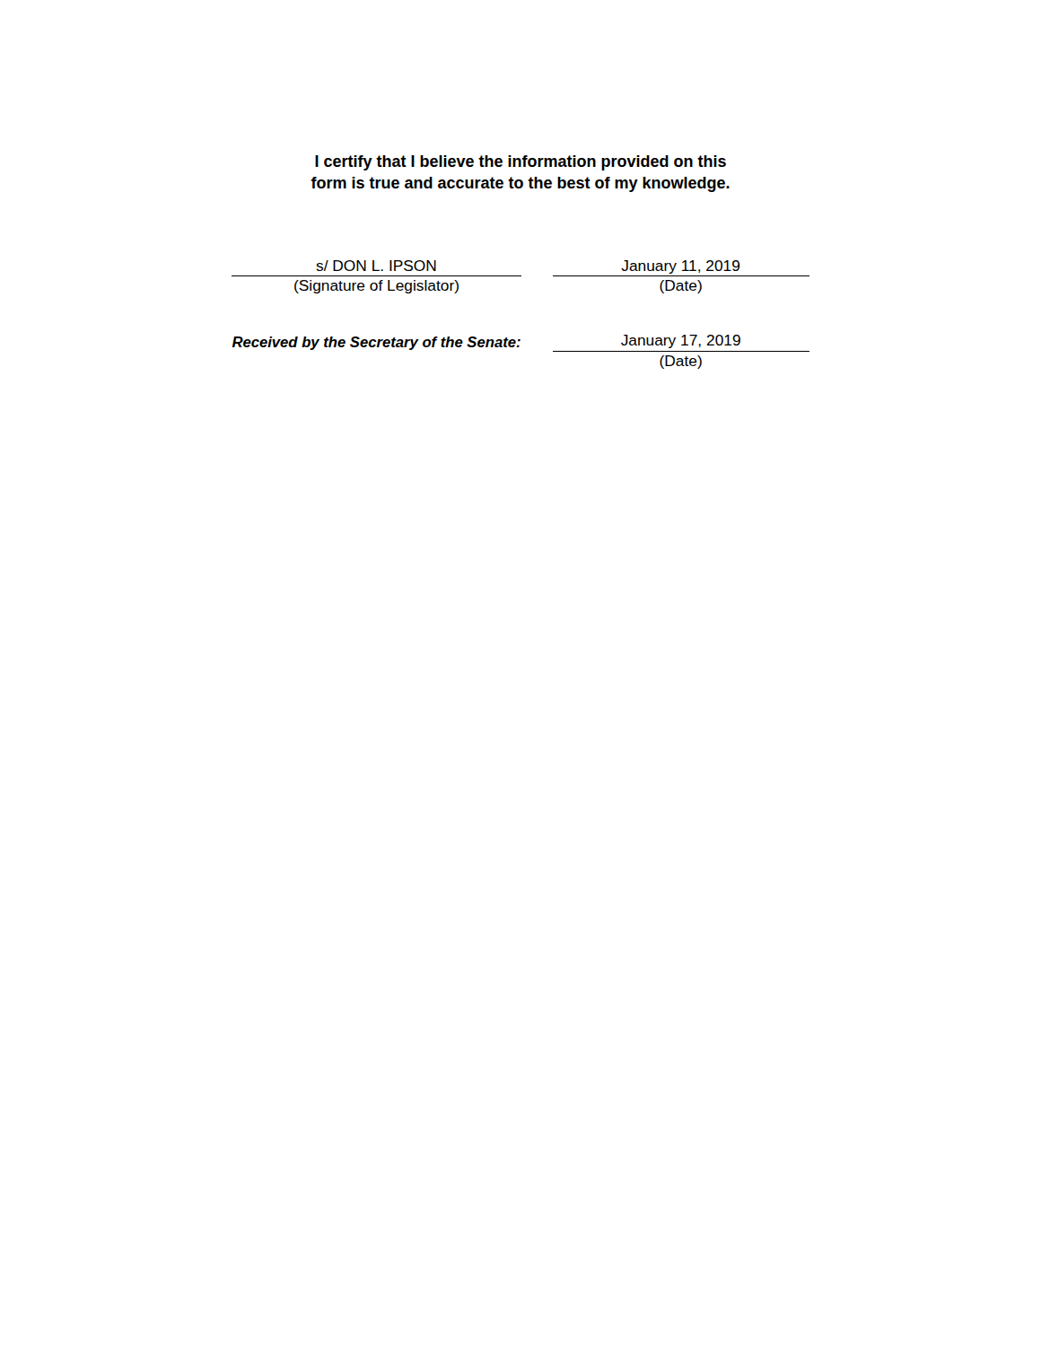I certify that I believe the information provided on this
form is true and accurate to the best of my knowledge.
| s/ DON L. IPSON | | January 11, 2019 |
| (Signature of Legislator) | | (Date) |
| Received by the Secretary of the Senate: | | January 17, 2019 |
| | | (Date) |